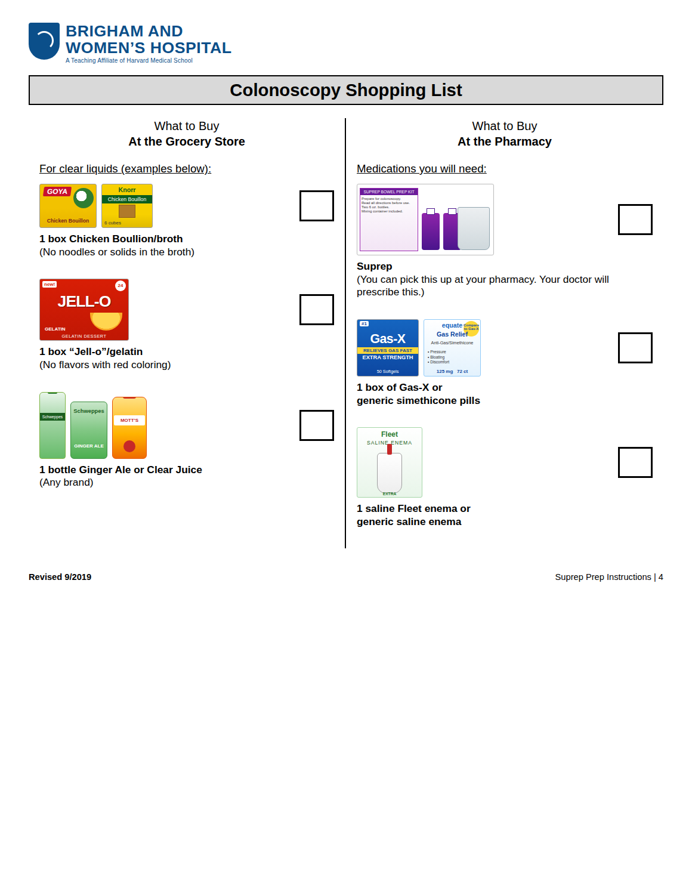BRIGHAM AND
WOMEN’S HOSPITAL
A Teaching Affiliate of Harvard Medical School
Colonoscopy Shopping List
What to Buy
At the Grocery Store
For clear liquids (examples below):
GOYA
Chicken Bouillon
Knorr
Chicken Bouillon
6 cubes
1 box Chicken Boullion/broth
(No noodles or solids in the broth)
new!
24
JELL-O
GELATIN
GELATIN DESSERT
1 box “Jell-o”/gelatin
(No flavors with red coloring)
Schweppes
Schweppes
GINGER ALE
MOTT’S
1 bottle Ginger Ale or Clear Juice
(Any brand)
What to Buy
At the Pharmacy
Medications you will need:
SUPREP BOWEL PREP KIT
Prepare for colonoscopy.
Read all directions before use.
Two 6 oz. bottles.
Mixing container included.
Suprep
(You can pick this up at your pharmacy. Your doctor will prescribe this.)
#1
Gas-X
RELIEVES GAS FAST
EXTRA STRENGTH
50 Softgels
equate
Compare to Gas-X
Gas Relief
Anti-Gas/Simethicone
• Pressure
• Bloating
• Discomfort
125 mg 72 ct
1 box of Gas-X or
generic simethicone pills
Fleet
SALINE ENEMA
EXTRA
1 saline Fleet enema or
generic saline enema
Revised 9/2019
Suprep Prep Instructions | 4